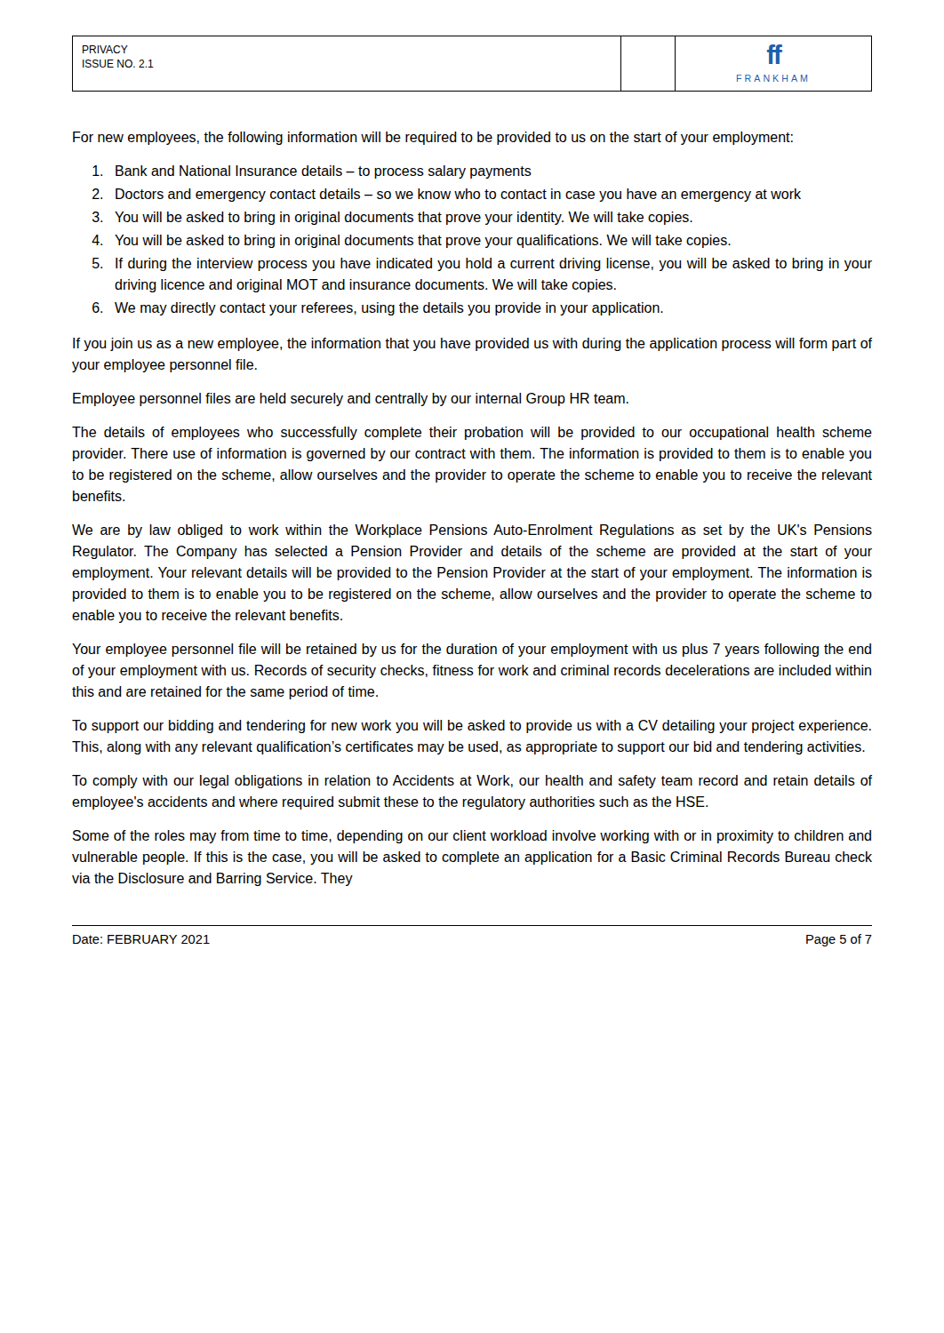PRIVACY
ISSUE NO. 2.1
ff
FRANKHAM
For new employees, the following information will be required to be provided to us on the start of your employment:
Bank and National Insurance details – to process salary payments
Doctors and emergency contact details – so we know who to contact in case you have an emergency at work
You will be asked to bring in original documents that prove your identity. We will take copies.
You will be asked to bring in original documents that prove your qualifications. We will take copies.
If during the interview process you have indicated you hold a current driving license, you will be asked to bring in your driving licence and original MOT and insurance documents. We will take copies.
We may directly contact your referees, using the details you provide in your application.
If you join us as a new employee, the information that you have provided us with during the application process will form part of your employee personnel file.
Employee personnel files are held securely and centrally by our internal Group HR team.
The details of employees who successfully complete their probation will be provided to our occupational health scheme provider. There use of information is governed by our contract with them. The information is provided to them is to enable you to be registered on the scheme, allow ourselves and the provider to operate the scheme to enable you to receive the relevant benefits.
We are by law obliged to work within the Workplace Pensions Auto-Enrolment Regulations as set by the UK's Pensions Regulator. The Company has selected a Pension Provider and details of the scheme are provided at the start of your employment. Your relevant details will be provided to the Pension Provider at the start of your employment. The information is provided to them is to enable you to be registered on the scheme, allow ourselves and the provider to operate the scheme to enable you to receive the relevant benefits.
Your employee personnel file will be retained by us for the duration of your employment with us plus 7 years following the end of your employment with us. Records of security checks, fitness for work and criminal records decelerations are included within this and are retained for the same period of time.
To support our bidding and tendering for new work you will be asked to provide us with a CV detailing your project experience. This, along with any relevant qualification’s certificates may be used, as appropriate to support our bid and tendering activities.
To comply with our legal obligations in relation to Accidents at Work, our health and safety team record and retain details of employee's accidents and where required submit these to the regulatory authorities such as the HSE.
Some of the roles may from time to time, depending on our client workload involve working with or in proximity to children and vulnerable people. If this is the case, you will be asked to complete an application for a Basic Criminal Records Bureau check via the Disclosure and Barring Service. They
Date: FEBRUARY 2021 Page 5 of 7